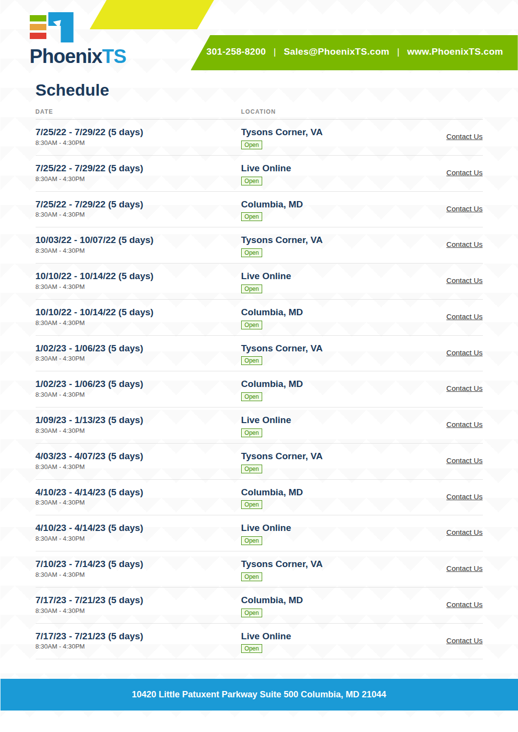301-258-8200 | Sales@PhoenixTS.com | www.PhoenixTS.com
Phoenix TS
Schedule
| DATE | LOCATION | |
| --- | --- | --- |
| 7/25/22 - 7/29/22 (5 days) 8:30AM - 4:30PM | Tysons Corner, VA Open | Contact Us |
| 7/25/22 - 7/29/22 (5 days) 8:30AM - 4:30PM | Live Online Open | Contact Us |
| 7/25/22 - 7/29/22 (5 days) 8:30AM - 4:30PM | Columbia, MD Open | Contact Us |
| 10/03/22 - 10/07/22 (5 days) 8:30AM - 4:30PM | Tysons Corner, VA Open | Contact Us |
| 10/10/22 - 10/14/22 (5 days) 8:30AM - 4:30PM | Live Online Open | Contact Us |
| 10/10/22 - 10/14/22 (5 days) 8:30AM - 4:30PM | Columbia, MD Open | Contact Us |
| 1/02/23 - 1/06/23 (5 days) 8:30AM - 4:30PM | Tysons Corner, VA Open | Contact Us |
| 1/02/23 - 1/06/23 (5 days) 8:30AM - 4:30PM | Columbia, MD Open | Contact Us |
| 1/09/23 - 1/13/23 (5 days) 8:30AM - 4:30PM | Live Online Open | Contact Us |
| 4/03/23 - 4/07/23 (5 days) 8:30AM - 4:30PM | Tysons Corner, VA Open | Contact Us |
| 4/10/23 - 4/14/23 (5 days) 8:30AM - 4:30PM | Columbia, MD Open | Contact Us |
| 4/10/23 - 4/14/23 (5 days) 8:30AM - 4:30PM | Live Online Open | Contact Us |
| 7/10/23 - 7/14/23 (5 days) 8:30AM - 4:30PM | Tysons Corner, VA Open | Contact Us |
| 7/17/23 - 7/21/23 (5 days) 8:30AM - 4:30PM | Columbia, MD Open | Contact Us |
| 7/17/23 - 7/21/23 (5 days) 8:30AM - 4:30PM | Live Online Open | Contact Us |
10420 Little Patuxent Parkway Suite 500 Columbia, MD 21044